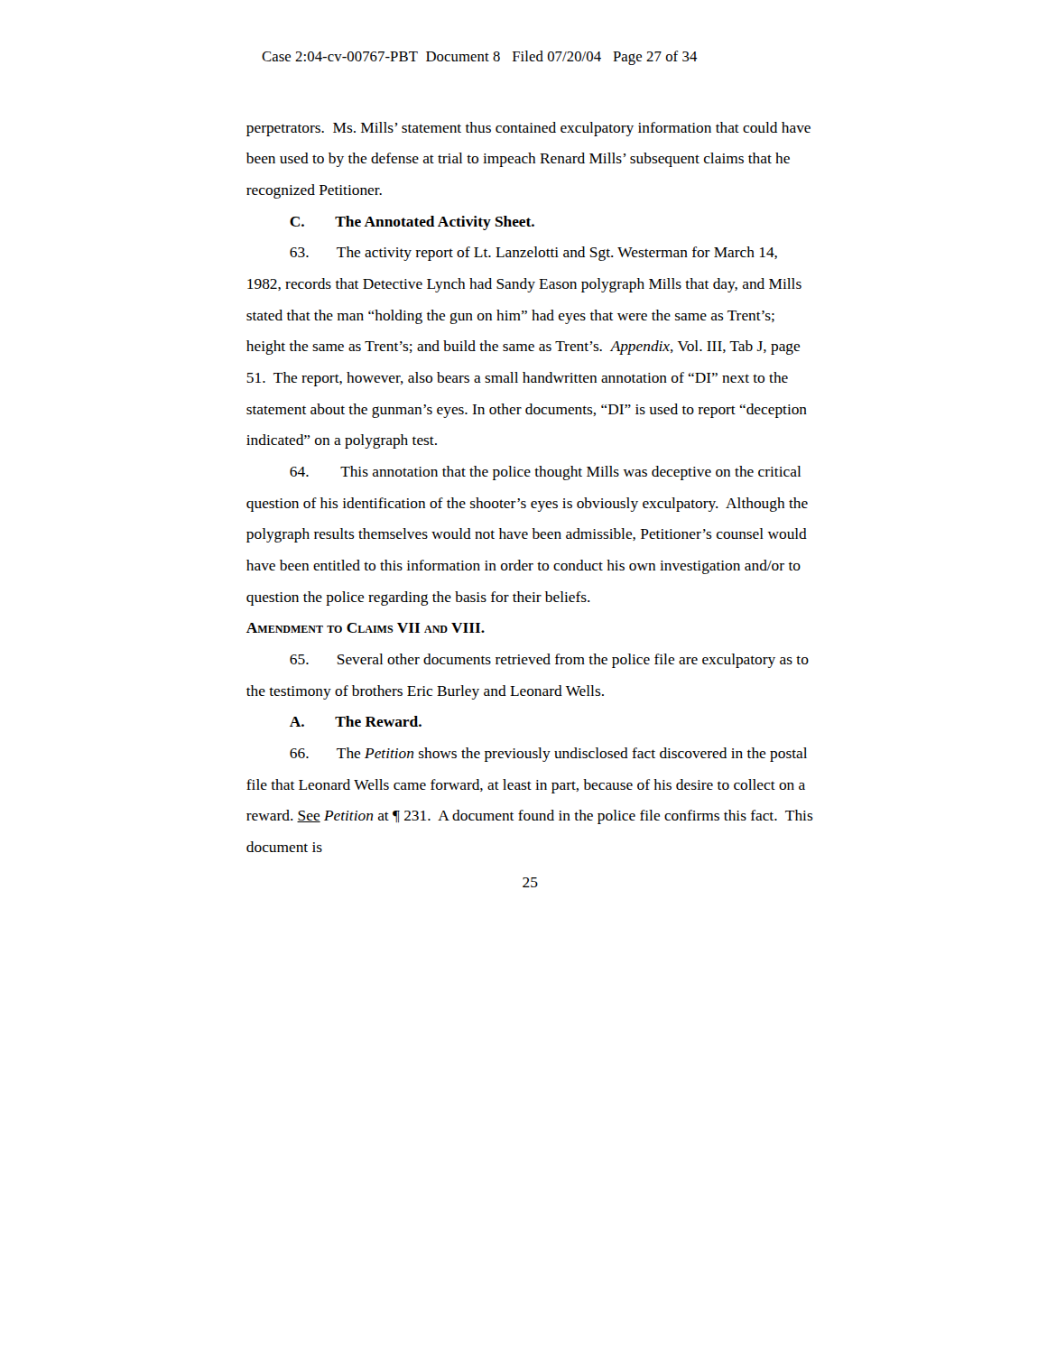Case 2:04-cv-00767-PBT Document 8 Filed 07/20/04 Page 27 of 34
perpetrators. Ms. Mills’ statement thus contained exculpatory information that could have been used to by the defense at trial to impeach Renard Mills’ subsequent claims that he recognized Petitioner.
C. The Annotated Activity Sheet.
63. The activity report of Lt. Lanzelotti and Sgt. Westerman for March 14, 1982, records that Detective Lynch had Sandy Eason polygraph Mills that day, and Mills stated that the man “holding the gun on him” had eyes that were the same as Trent’s; height the same as Trent’s; and build the same as Trent’s. Appendix, Vol. III, Tab J, page 51. The report, however, also bears a small handwritten annotation of “DI” next to the statement about the gunman’s eyes. In other documents, “DI” is used to report “deception indicated” on a polygraph test.
64. This annotation that the police thought Mills was deceptive on the critical question of his identification of the shooter’s eyes is obviously exculpatory. Although the polygraph results themselves would not have been admissible, Petitioner’s counsel would have been entitled to this information in order to conduct his own investigation and/or to question the police regarding the basis for their beliefs.
Amendment to Claims VII and VIII.
65. Several other documents retrieved from the police file are exculpatory as to the testimony of brothers Eric Burley and Leonard Wells.
A. The Reward.
66. The Petition shows the previously undisclosed fact discovered in the postal file that Leonard Wells came forward, at least in part, because of his desire to collect on a reward. See Petition at ¶ 231. A document found in the police file confirms this fact. This document is
25